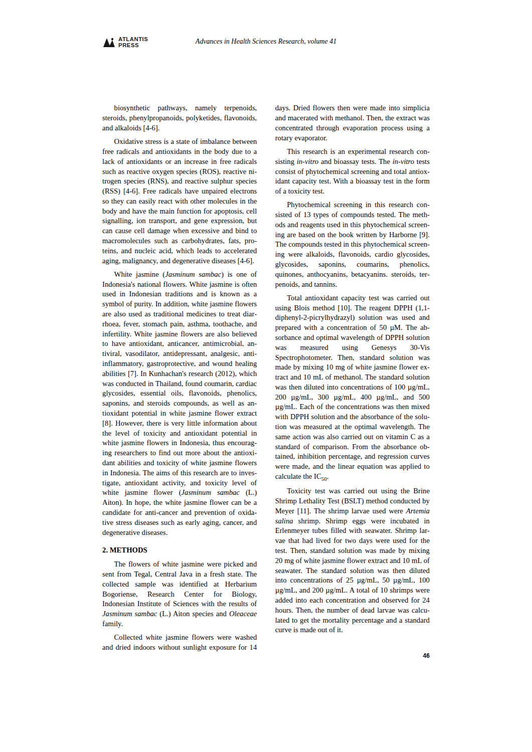ATLANTIS
PRESS
Advances in Health Sciences Research, volume 41
biosynthetic pathways, namely terpenoids, steroids, phenylpropanoids, polyketides, flavonoids, and alkaloids [4-6].
Oxidative stress is a state of imbalance between free radicals and antioxidants in the body due to a lack of antioxidants or an increase in free radicals such as reactive oxygen species (ROS), reactive nitrogen species (RNS), and reactive sulphur species (RSS) [4-6]. Free radicals have unpaired electrons so they can easily react with other molecules in the body and have the main function for apoptosis, cell signalling, ion transport, and gene expression, but can cause cell damage when excessive and bind to macromolecules such as carbohydrates, fats, proteins, and nucleic acid, which leads to accelerated aging, malignancy, and degenerative diseases [4-6].
White jasmine (Jasminum sambac) is one of Indonesia's national flowers. White jasmine is often used in Indonesian traditions and is known as a symbol of purity. In addition, white jasmine flowers are also used as traditional medicines to treat diarrhoea, fever, stomach pain, asthma, toothache, and infertility. White jasmine flowers are also believed to have antioxidant, anticancer, antimicrobial, antiviral, vasodilator, antidepressant, analgesic, anti-inflammatory, gastroprotective, and wound healing abilities [7]. In Kunhachan's research (2012), which was conducted in Thailand, found coumarin, cardiac glycosides, essential oils, flavonoids, phenolics, saponins, and steroids compounds, as well as antioxidant potential in white jasmine flower extract [8]. However, there is very little information about the level of toxicity and antioxidant potential in white jasmine flowers in Indonesia, thus encouraging researchers to find out more about the antioxidant abilities and toxicity of white jasmine flowers in Indonesia. The aims of this research are to investigate, antioxidant activity, and toxicity level of white jasmine flower (Jasminum sambac (L.) Aiton). In hope, the white jasmine flower can be a candidate for anti-cancer and prevention of oxidative stress diseases such as early aging, cancer, and degenerative diseases.
2. METHODS
The flowers of white jasmine were picked and sent from Tegal, Central Java in a fresh state. The collected sample was identified at Herbarium Bogoriense, Research Center for Biology, Indonesian Institute of Sciences with the results of Jasminum sambac (L.) Aiton species and Oleaceae family.
Collected white jasmine flowers were washed and dried indoors without sunlight exposure for 14 days. Dried flowers then were made into simplicia and macerated with methanol. Then, the extract was concentrated through evaporation process using a rotary evaporator.
This research is an experimental research consisting in-vitro and bioassay tests. The in-vitro tests consist of phytochemical screening and total antioxidant capacity test. With a bioassay test in the form of a toxicity test.
Phytochemical screening in this research consisted of 13 types of compounds tested. The methods and reagents used in this phytochemical screening are based on the book written by Harborne [9]. The compounds tested in this phytochemical screening were alkaloids, flavonoids, cardio glycosides, glycosides, saponins, coumarins, phenolics, quinones, anthocyanins, betacyanins. steroids, terpenoids, and tannins.
Total antioxidant capacity test was carried out using Blois method [10]. The reagent DPPH (1,1-diphenyl-2-picrylhydrazyl) solution was used and prepared with a concentration of 50 µM. The absorbance and optimal wavelength of DPPH solution was measured using Genesys 30-Vis Spectrophotometer. Then, standard solution was made by mixing 10 mg of white jasmine flower extract and 10 mL of methanol. The standard solution was then diluted into concentrations of 100 µg/mL, 200 µg/mL, 300 µg/mL, 400 µg/mL, and 500 µg/mL. Each of the concentrations was then mixed with DPPH solution and the absorbance of the solution was measured at the optimal wavelength. The same action was also carried out on vitamin C as a standard of comparison. From the absorbance obtained, inhibition percentage, and regression curves were made, and the linear equation was applied to calculate the IC50.
Toxicity test was carried out using the Brine Shrimp Lethality Test (BSLT) method conducted by Meyer [11]. The shrimp larvae used were Artemia salina shrimp. Shrimp eggs were incubated in Erlenmeyer tubes filled with seawater. Shrimp larvae that had lived for two days were used for the test. Then, standard solution was made by mixing 20 mg of white jasmine flower extract and 10 mL of seawater. The standard solution was then diluted into concentrations of 25 µg/mL, 50 µg/mL, 100 µg/mL, and 200 µg/mL. A total of 10 shrimps were added into each concentration and observed for 24 hours. Then, the number of dead larvae was calculated to get the mortality percentage and a standard curve is made out of it.
46